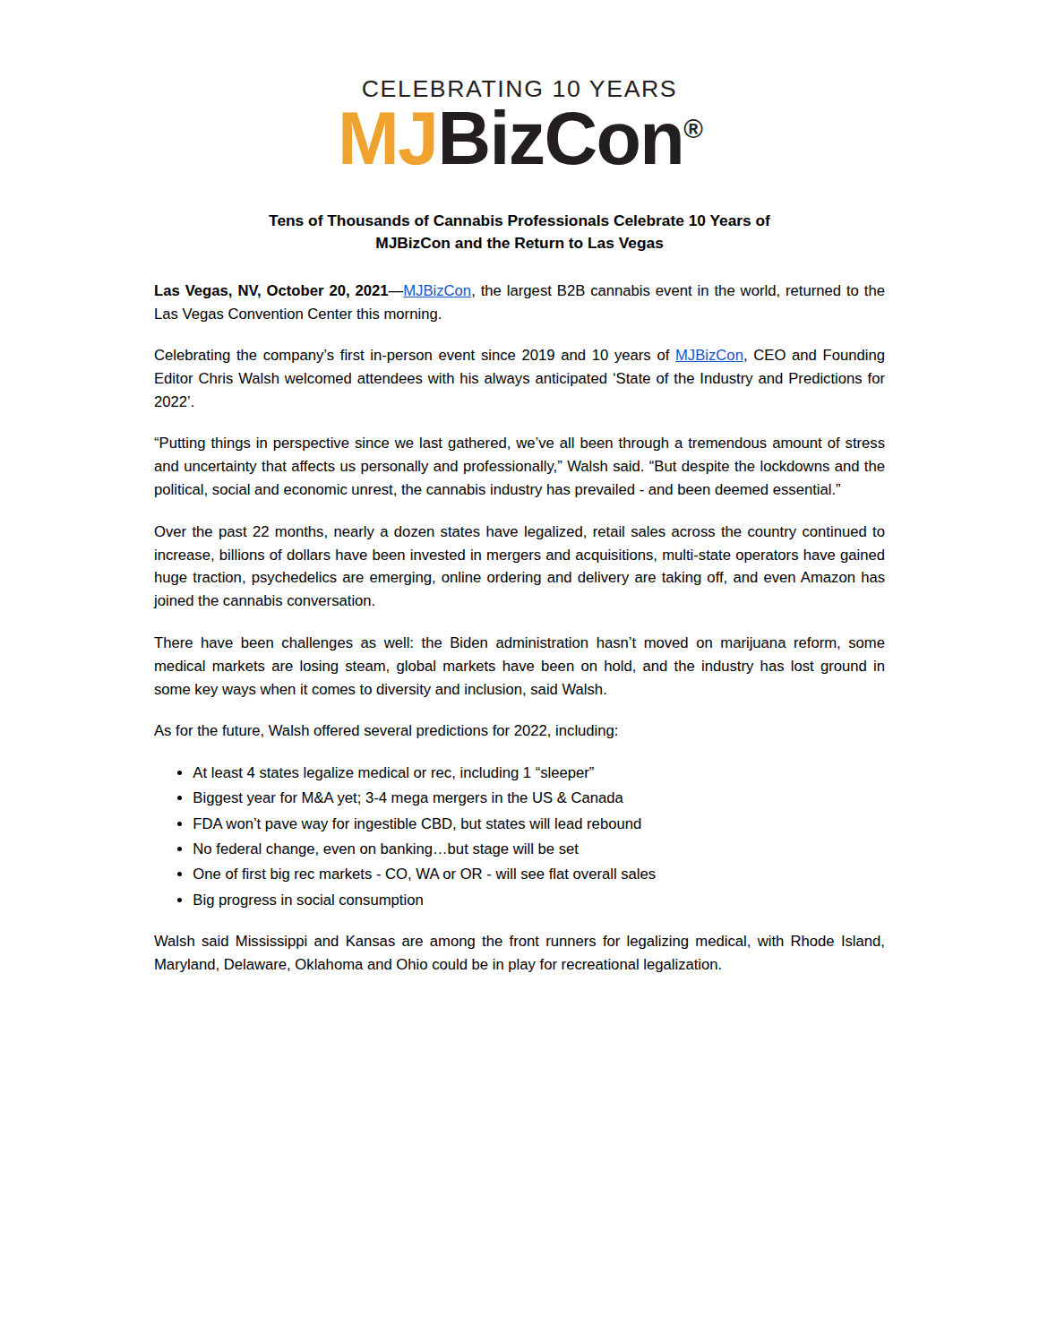CELEBRATING 10 YEARS MJ BizCon®
Tens of Thousands of Cannabis Professionals Celebrate 10 Years of
MJBizCon and the Return to Las Vegas
Las Vegas, NV, October 20, 2021—MJBizCon, the largest B2B cannabis event in the world, returned to the Las Vegas Convention Center this morning.
Celebrating the company’s first in-person event since 2019 and 10 years of MJBizCon, CEO and Founding Editor Chris Walsh welcomed attendees with his always anticipated ‘State of the Industry and Predictions for 2022’.
“Putting things in perspective since we last gathered, we’ve all been through a tremendous amount of stress and uncertainty that affects us personally and professionally,” Walsh said. “But despite the lockdowns and the political, social and economic unrest, the cannabis industry has prevailed - and been deemed essential.”
Over the past 22 months, nearly a dozen states have legalized, retail sales across the country continued to increase, billions of dollars have been invested in mergers and acquisitions, multi-state operators have gained huge traction, psychedelics are emerging, online ordering and delivery are taking off, and even Amazon has joined the cannabis conversation.
There have been challenges as well: the Biden administration hasn’t moved on marijuana reform, some medical markets are losing steam, global markets have been on hold, and the industry has lost ground in some key ways when it comes to diversity and inclusion, said Walsh.
As for the future, Walsh offered several predictions for 2022, including:
At least 4 states legalize medical or rec, including 1 “sleeper”
Biggest year for M&A yet; 3-4 mega mergers in the US & Canada
FDA won’t pave way for ingestible CBD, but states will lead rebound
No federal change, even on banking…but stage will be set
One of first big rec markets - CO, WA or OR - will see flat overall sales
Big progress in social consumption
Walsh said Mississippi and Kansas are among the front runners for legalizing medical, with Rhode Island, Maryland, Delaware, Oklahoma and Ohio could be in play for recreational legalization.